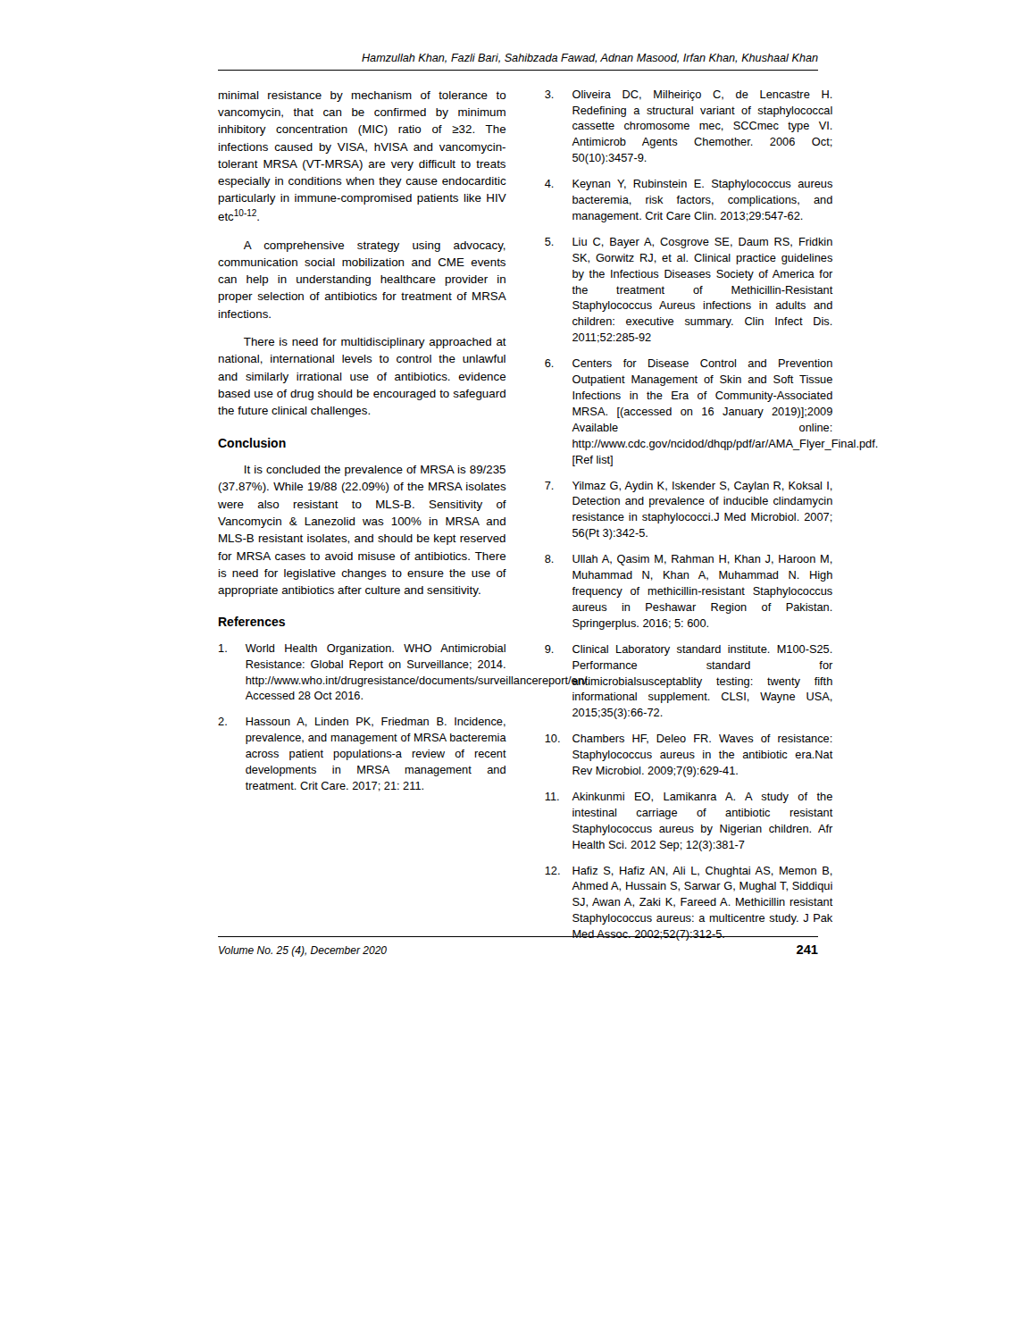Hamzullah Khan, Fazli Bari, Sahibzada Fawad, Adnan Masood, Irfan Khan, Khushaal Khan
minimal resistance by mechanism of tolerance to vancomycin, that can be confirmed by minimum inhibitory concentration (MIC) ratio of ≥32. The infections caused by VISA, hVISA and vancomycin-tolerant MRSA (VT-MRSA) are very difficult to treats especially in conditions when they cause endocarditic particularly in immune-compromised patients like HIV etc10-12.
A comprehensive strategy using advocacy, communication social mobilization and CME events can help in understanding healthcare provider in proper selection of antibiotics for treatment of MRSA infections.
There is need for multidisciplinary approached at national, international levels to control the unlawful and similarly irrational use of antibiotics. evidence based use of drug should be encouraged to safeguard the future clinical challenges.
Conclusion
It is concluded the prevalence of MRSA is 89/235 (37.87%). While 19/88 (22.09%) of the MRSA isolates were also resistant to MLS-B. Sensitivity of Vancomycin & Lanezolid was 100% in MRSA and MLS-B resistant isolates, and should be kept reserved for MRSA cases to avoid misuse of antibiotics. There is need for legislative changes to ensure the use of appropriate antibiotics after culture and sensitivity.
References
World Health Organization. WHO Antimicrobial Resistance: Global Report on Surveillance; 2014. http://www.who.int/drugresistance/documents/surveillancereport/en/. Accessed 28 Oct 2016.
Hassoun A, Linden PK, Friedman B. Incidence, prevalence, and management of MRSA bacteremia across patient populations-a review of recent developments in MRSA management and treatment. Crit Care. 2017; 21: 211.
Oliveira DC, Milheiriço C, de Lencastre H. Redefining a structural variant of staphylococcal cassette chromosome mec, SCCmec type VI. Antimicrob Agents Chemother. 2006 Oct; 50(10):3457-9.
Keynan Y, Rubinstein E. Staphylococcus aureus bacteremia, risk factors, complications, and management. Crit Care Clin. 2013;29:547-62.
Liu C, Bayer A, Cosgrove SE, Daum RS, Fridkin SK, Gorwitz RJ, et al. Clinical practice guidelines by the Infectious Diseases Society of America for the treatment of Methicillin-Resistant Staphylococcus Aureus infections in adults and children: executive summary. Clin Infect Dis. 2011;52:285-92
Centers for Disease Control and Prevention Outpatient Management of Skin and Soft Tissue Infections in the Era of Community-Associated MRSA. [(accessed on 16 January 2019)];2009 Available online: http://www.cdc.gov/ncidod/dhqp/pdf/ar/AMA_Flyer_Final.pdf. [Ref list]
Yilmaz G, Aydin K, Iskender S, Caylan R, Koksal I, Detection and prevalence of inducible clindamycin resistance in staphylococci.J Med Microbiol. 2007; 56(Pt 3):342-5.
Ullah A, Qasim M, Rahman H, Khan J, Haroon M, Muhammad N, Khan A, Muhammad N. High frequency of methicillin-resistant Staphylococcus aureus in Peshawar Region of Pakistan. Springerplus. 2016; 5: 600.
Clinical Laboratory standard institute. M100-S25. Performance standard for antimicrobialsusceptablity testing: twenty fifth informational supplement. CLSI, Wayne USA, 2015;35(3):66-72.
Chambers HF, Deleo FR. Waves of resistance: Staphylococcus aureus in the antibiotic era.Nat Rev Microbiol. 2009;7(9):629-41.
Akinkunmi EO, Lamikanra A. A study of the intestinal carriage of antibiotic resistant Staphylococcus aureus by Nigerian children. Afr Health Sci. 2012 Sep; 12(3):381-7
Hafiz S, Hafiz AN, Ali L, Chughtai AS, Memon B, Ahmed A, Hussain S, Sarwar G, Mughal T, Siddiqui SJ, Awan A, Zaki K, Fareed A. Methicillin resistant Staphylococcus aureus: a multicentre study. J Pak Med Assoc. 2002;52(7):312-5.
Volume No. 25 (4), December 2020
241